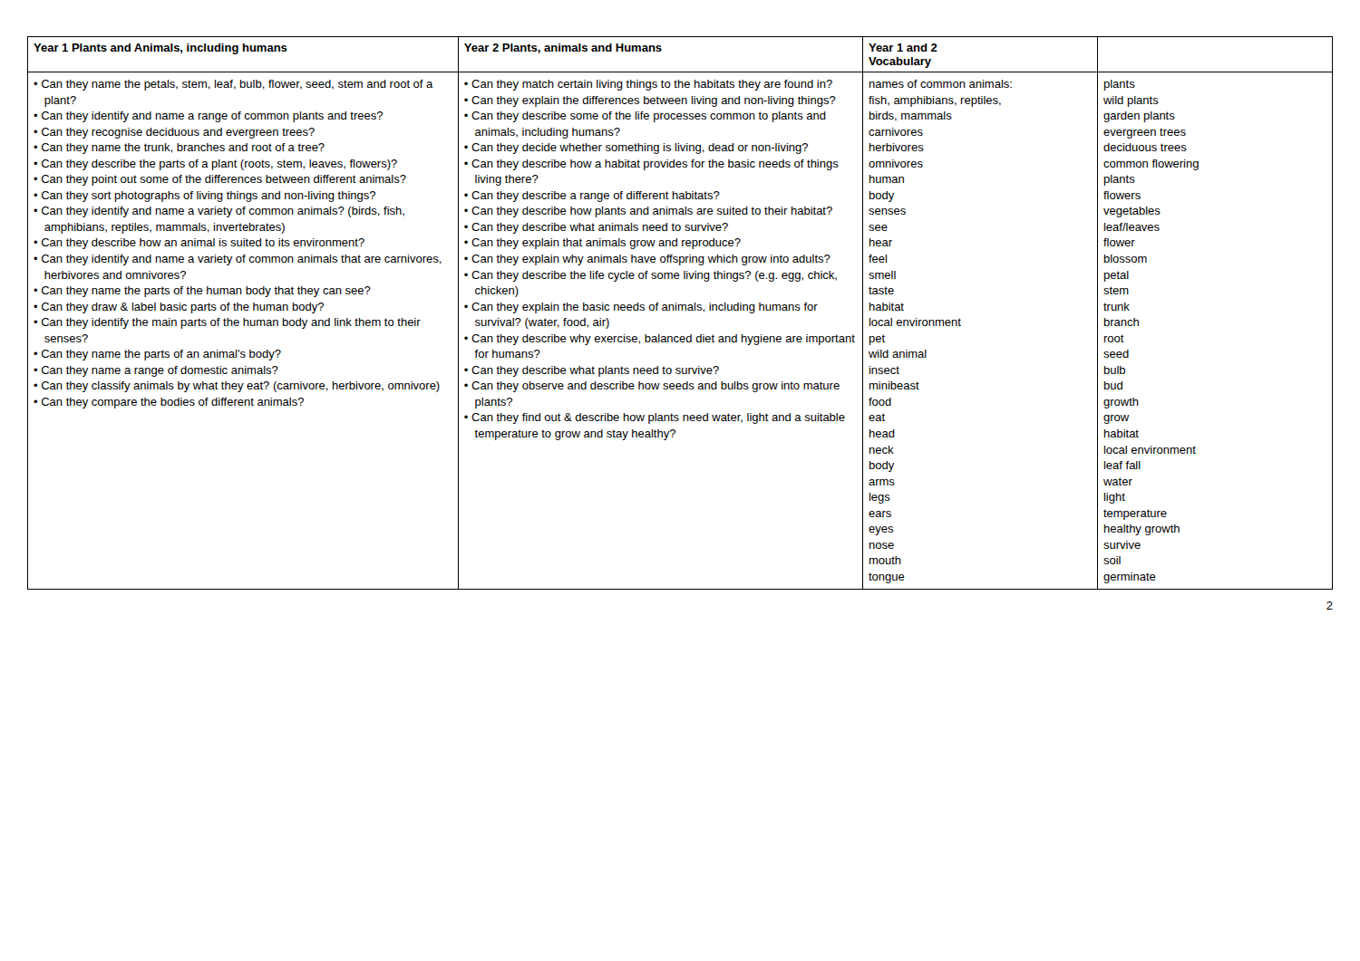| Year 1 Plants and Animals, including humans | Year 2 Plants, animals and Humans | Year 1 and 2 Vocabulary | |
| --- | --- | --- | --- |
| Can they name the petals, stem, leaf, bulb, flower, seed, stem and root of a plant? Can they identify and name a range of common plants and trees? Can they recognise deciduous and evergreen trees? Can they name the trunk, branches and root of a tree? Can they describe the parts of a plant (roots, stem, leaves, flowers)? Can they point out some of the differences between different animals? Can they sort photographs of living things and non-living things? Can they identify and name a variety of common animals? (birds, fish, amphibians, reptiles, mammals, invertebrates) Can they describe how an animal is suited to its environment? Can they identify and name a variety of common animals that are carnivores, herbivores and omnivores? Can they name the parts of the human body that they can see? Can they draw & label basic parts of the human body? Can they identify the main parts of the human body and link them to their senses? Can they name the parts of an animal's body? Can they name a range of domestic animals? Can they classify animals by what they eat? (carnivore, herbivore, omnivore) Can they compare the bodies of different animals? | Can they match certain living things to the habitats they are found in? Can they explain the differences between living and non-living things? Can they describe some of the life processes common to plants and animals, including humans? Can they decide whether something is living, dead or non-living? Can they describe how a habitat provides for the basic needs of things living there? Can they describe a range of different habitats? Can they describe how plants and animals are suited to their habitat? Can they describe what animals need to survive? Can they explain that animals grow and reproduce? Can they explain why animals have offspring which grow into adults? Can they describe the life cycle of some living things? (e.g. egg, chick, chicken) Can they explain the basic needs of animals, including humans for survival? (water, food, air) Can they describe why exercise, balanced diet and hygiene are important for humans? Can they describe what plants need to survive? Can they observe and describe how seeds and bulbs grow into mature plants? Can they find out & describe how plants need water, light and a suitable temperature to grow and stay healthy? | names of common animals: fish, amphibians, reptiles, birds, mammals carnivores herbivores omnivores human body senses see hear feel smell taste habitat local environment pet wild animal insect minibeast food eat head neck body arms legs ears eyes nose mouth tongue | plants wild plants garden plants evergreen trees deciduous trees common flowering plants flowers vegetables leaf/leaves flower blossom petal stem trunk branch root seed bulb bud growth grow habitat local environment leaf fall water light temperature healthy growth survive soil germinate |
2